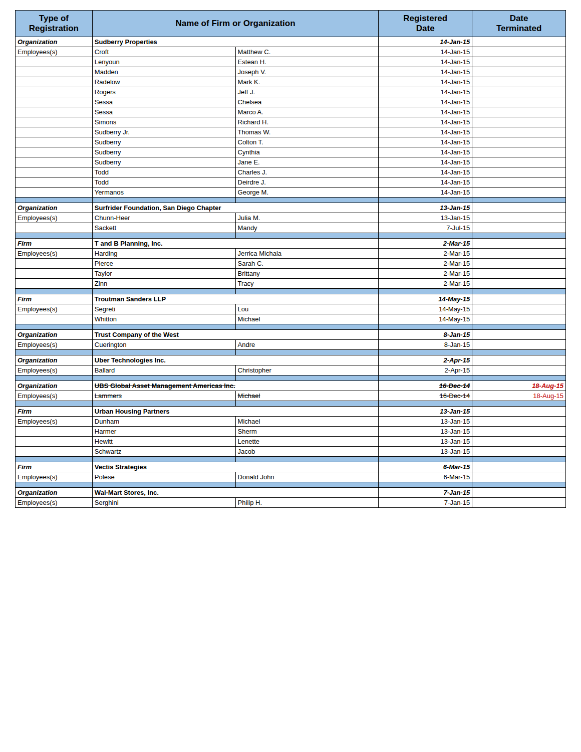| Type of Registration | Name of Firm or Organization | Registered Date | Date Terminated |
| --- | --- | --- | --- |
| Organization | Sudberry Properties | 14-Jan-15 | |
| Employees(s) | Croft | Matthew C. | 14-Jan-15 | |
| | Lenyoun | Estean H. | 14-Jan-15 | |
| | Madden | Joseph V. | 14-Jan-15 | |
| | Radelow | Mark K. | 14-Jan-15 | |
| | Rogers | Jeff J. | 14-Jan-15 | |
| | Sessa | Chelsea | 14-Jan-15 | |
| | Sessa | Marco A. | 14-Jan-15 | |
| | Simons | Richard H. | 14-Jan-15 | |
| | Sudberry Jr. | Thomas W. | 14-Jan-15 | |
| | Sudberry | Colton T. | 14-Jan-15 | |
| | Sudberry | Cynthia | 14-Jan-15 | |
| | Sudberry | Jane E. | 14-Jan-15 | |
| | Todd | Charles J. | 14-Jan-15 | |
| | Todd | Deirdre J. | 14-Jan-15 | |
| | Yermanos | George M. | 14-Jan-15 | |
| Organization | Surfrider Foundation, San Diego Chapter | 13-Jan-15 | |
| Employees(s) | Chunn-Heer | Julia M. | 13-Jan-15 | |
| | Sackett | Mandy | 7-Jul-15 | |
| Firm | T and B Planning, Inc. | 2-Mar-15 | |
| Employees(s) | Harding | Jerrica Michala | 2-Mar-15 | |
| | Pierce | Sarah C. | 2-Mar-15 | |
| | Taylor | Brittany | 2-Mar-15 | |
| | Zinn | Tracy | 2-Mar-15 | |
| Firm | Troutman Sanders LLP | 14-May-15 | |
| Employees(s) | Segreti | Lou | 14-May-15 | |
| | Whitton | Michael | 14-May-15 | |
| Organization | Trust Company of the West | 8-Jan-15 | |
| Employees(s) | Cuerington | Andre | 8-Jan-15 | |
| Organization | Uber Technologies Inc. | 2-Apr-15 | |
| Employees(s) | Ballard | Christopher | 2-Apr-15 | |
| Organization | UBS Global Asset Management Americas Inc. | 16-Dec-14 | 18-Aug-15 |
| Employees(s) | Lammers | Michael | 16-Dec-14 | 18-Aug-15 |
| Firm | Urban Housing Partners | 13-Jan-15 | |
| Employees(s) | Dunham | Michael | 13-Jan-15 | |
| | Harmer | Sherm | 13-Jan-15 | |
| | Hewitt | Lenette | 13-Jan-15 | |
| | Schwartz | Jacob | 13-Jan-15 | |
| Firm | Vectis Strategies | 6-Mar-15 | |
| Employees(s) | Polese | Donald John | 6-Mar-15 | |
| Organization | Wal-Mart Stores, Inc. | 7-Jan-15 | |
| Employees(s) | Serghini | Philip H. | 7-Jan-15 | |